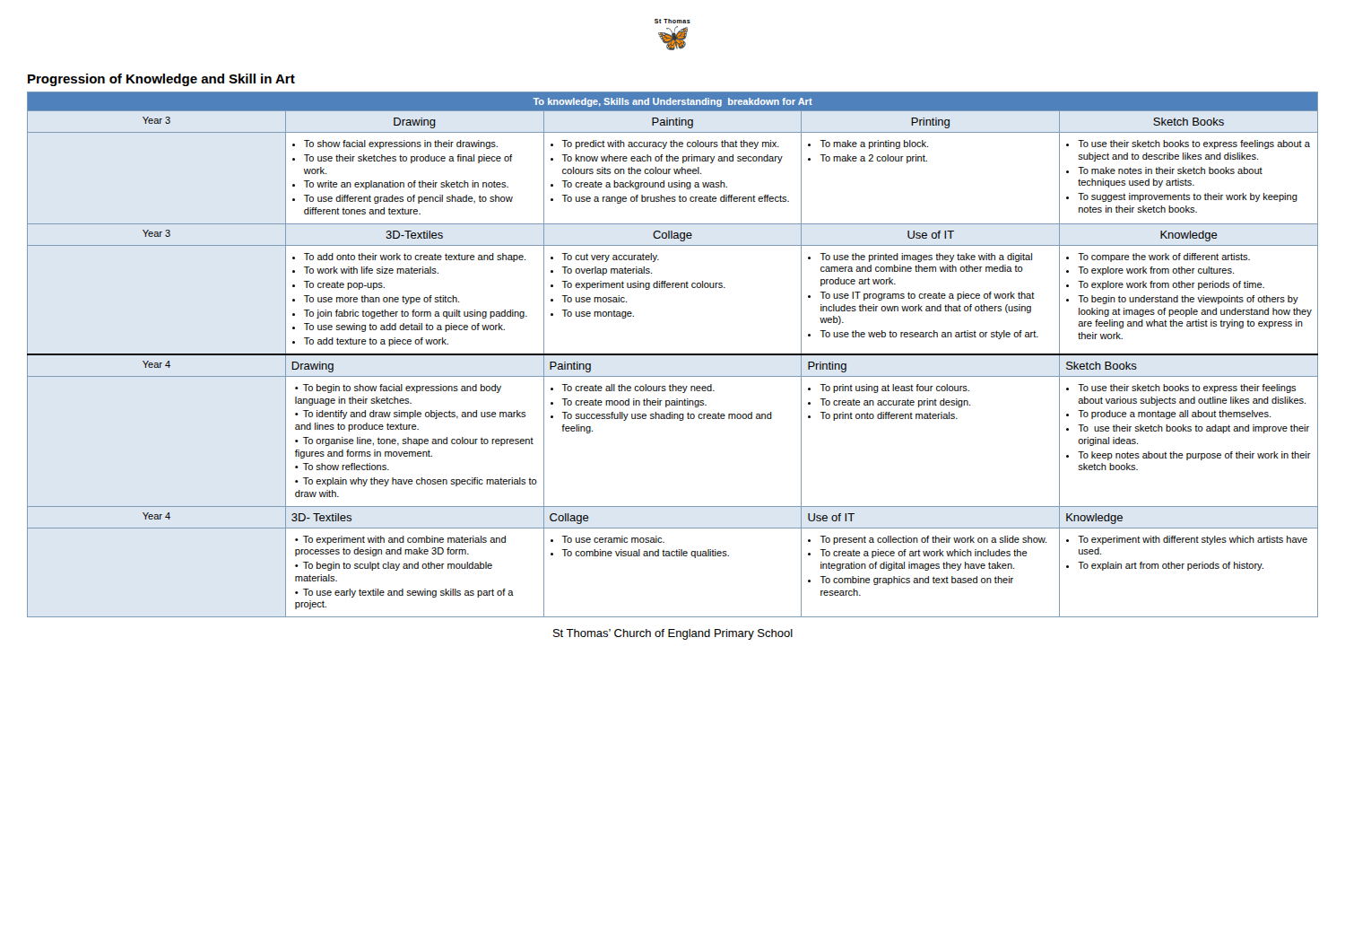St Thomas
🦋
Progression of Knowledge and Skill in Art
| To knowledge, Skills and Understanding breakdown for Art |
| Year 3 | Drawing | Painting | Printing | Sketch Books |
| | To show facial expressions in their drawings. To use their sketches to produce a final piece of work. To write an explanation of their sketch in notes. To use different grades of pencil shade, to show different tones and texture. | To predict with accuracy the colours that they mix. To know where each of the primary and secondary colours sits on the colour wheel. To create a background using a wash. To use a range of brushes to create different effects. | To make a printing block. To make a 2 colour print. | To use their sketch books to express feelings about a subject and to describe likes and dislikes. To make notes in their sketch books about techniques used by artists. To suggest improvements to their work by keeping notes in their sketch books. |
| Year 3 | 3D-Textiles | Collage | Use of IT | Knowledge |
| | To add onto their work to create texture and shape. To work with life size materials. To create pop-ups. To use more than one type of stitch. To join fabric together to form a quilt using padding. To use sewing to add detail to a piece of work. To add texture to a piece of work. | To cut very accurately. To overlap materials. To experiment using different colours. To use mosaic. To use montage. | To use the printed images they take with a digital camera and combine them with other media to produce art work. To use IT programs to create a piece of work that includes their own work and that of others (using web). To use the web to research an artist or style of art. | To compare the work of different artists. To explore work from other cultures. To explore work from other periods of time. To begin to understand the viewpoints of others by looking at images of people and understand how they are feeling and what the artist is trying to express in their work. |
| Year 4 | Drawing | Painting | Printing | Sketch Books |
| | To begin to show facial expressions and body language in their sketches. To identify and draw simple objects, and use marks and lines to produce texture. To organise line, tone, shape and colour to represent figures and forms in movement. To show reflections. To explain why they have chosen specific materials to draw with. | To create all the colours they need. To create mood in their paintings. To successfully use shading to create mood and feeling. | To print using at least four colours. To create an accurate print design. To print onto different materials. | To use their sketch books to express their feelings about various subjects and outline likes and dislikes. To produce a montage all about themselves. To use their sketch books to adapt and improve their original ideas. To keep notes about the purpose of their work in their sketch books. |
| Year 4 | 3D- Textiles | Collage | Use of IT | Knowledge |
| | To experiment with and combine materials and processes to design and make 3D form. To begin to sculpt clay and other mouldable materials. To use early textile and sewing skills as part of a project. | To use ceramic mosaic. To combine visual and tactile qualities. | To present a collection of their work on a slide show. To create a piece of art work which includes the integration of digital images they have taken. To combine graphics and text based on their research. | To experiment with different styles which artists have used. To explain art from other periods of history. |
St Thomas’ Church of England Primary School